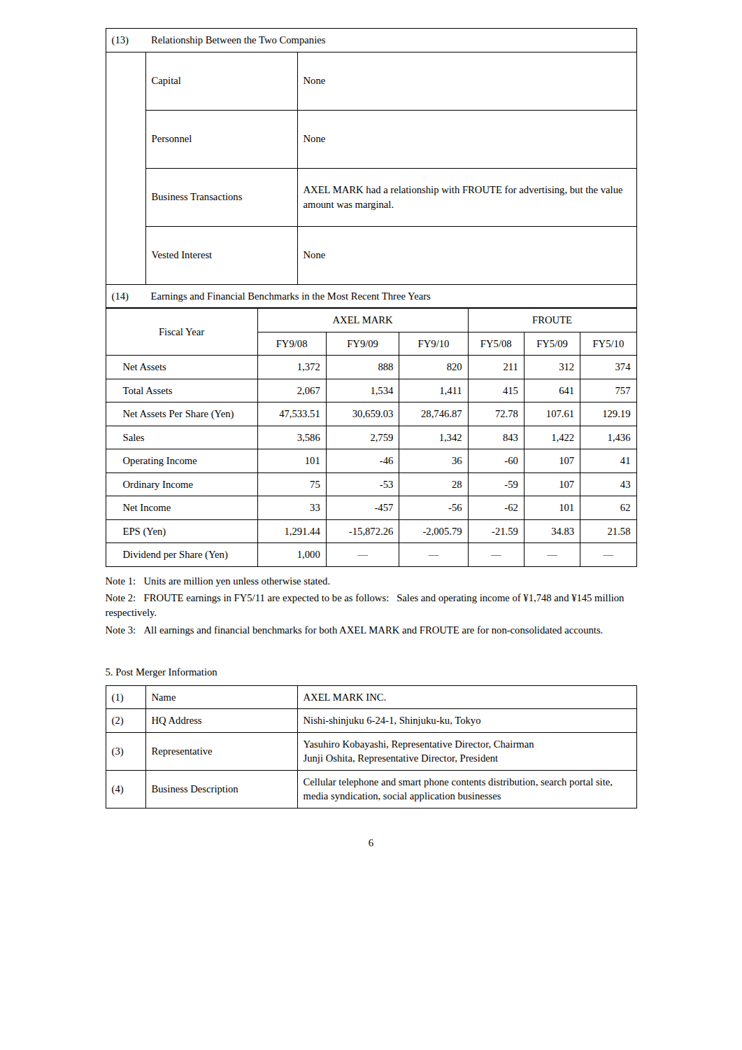| (13) | Relationship Between the Two Companies |
| | Capital | None |
| | Personnel | None |
| | Business Transactions | AXEL MARK had a relationship with FROUTE for advertising, but the value amount was marginal. |
| | Vested Interest | None |
| (14) | Earnings and Financial Benchmarks in the Most Recent Three Years |
| Fiscal Year | AXEL MARK | FROUTE |
| FY9/08 | FY9/09 | FY9/10 | FY5/08 | FY5/09 | FY5/10 |
| Net Assets | 1,372 | 888 | 820 | 211 | 312 | 374 |
| Total Assets | 2,067 | 1,534 | 1,411 | 415 | 641 | 757 |
| Net Assets Per Share (Yen) | 47,533.51 | 30,659.03 | 28,746.87 | 72.78 | 107.61 | 129.19 |
| Sales | 3,586 | 2,759 | 1,342 | 843 | 1,422 | 1,436 |
| Operating Income | 101 | -46 | 36 | -60 | 107 | 41 |
| Ordinary Income | 75 | -53 | 28 | -59 | 107 | 43 |
| Net Income | 33 | -457 | -56 | -62 | 101 | 62 |
| EPS (Yen) | 1,291.44 | -15,872.26 | -2,005.79 | -21.59 | 34.83 | 21.58 |
| Dividend per Share (Yen) | 1,000 | — | — | — | — | — |
Note 1: Units are million yen unless otherwise stated.
Note 2: FROUTE earnings in FY5/11 are expected to be as follows: Sales and operating income of ¥1,748 and ¥145 million respectively.
Note 3: All earnings and financial benchmarks for both AXEL MARK and FROUTE are for non-consolidated accounts.
5. Post Merger Information
| (1) | Name | AXEL MARK INC. |
| (2) | HQ Address | Nishi-shinjuku 6-24-1, Shinjuku-ku, Tokyo |
| (3) | Representative | Yasuhiro Kobayashi, Representative Director, Chairman Junji Oshita, Representative Director, President |
| (4) | Business Description | Cellular telephone and smart phone contents distribution, search portal site, media syndication, social application businesses |
6